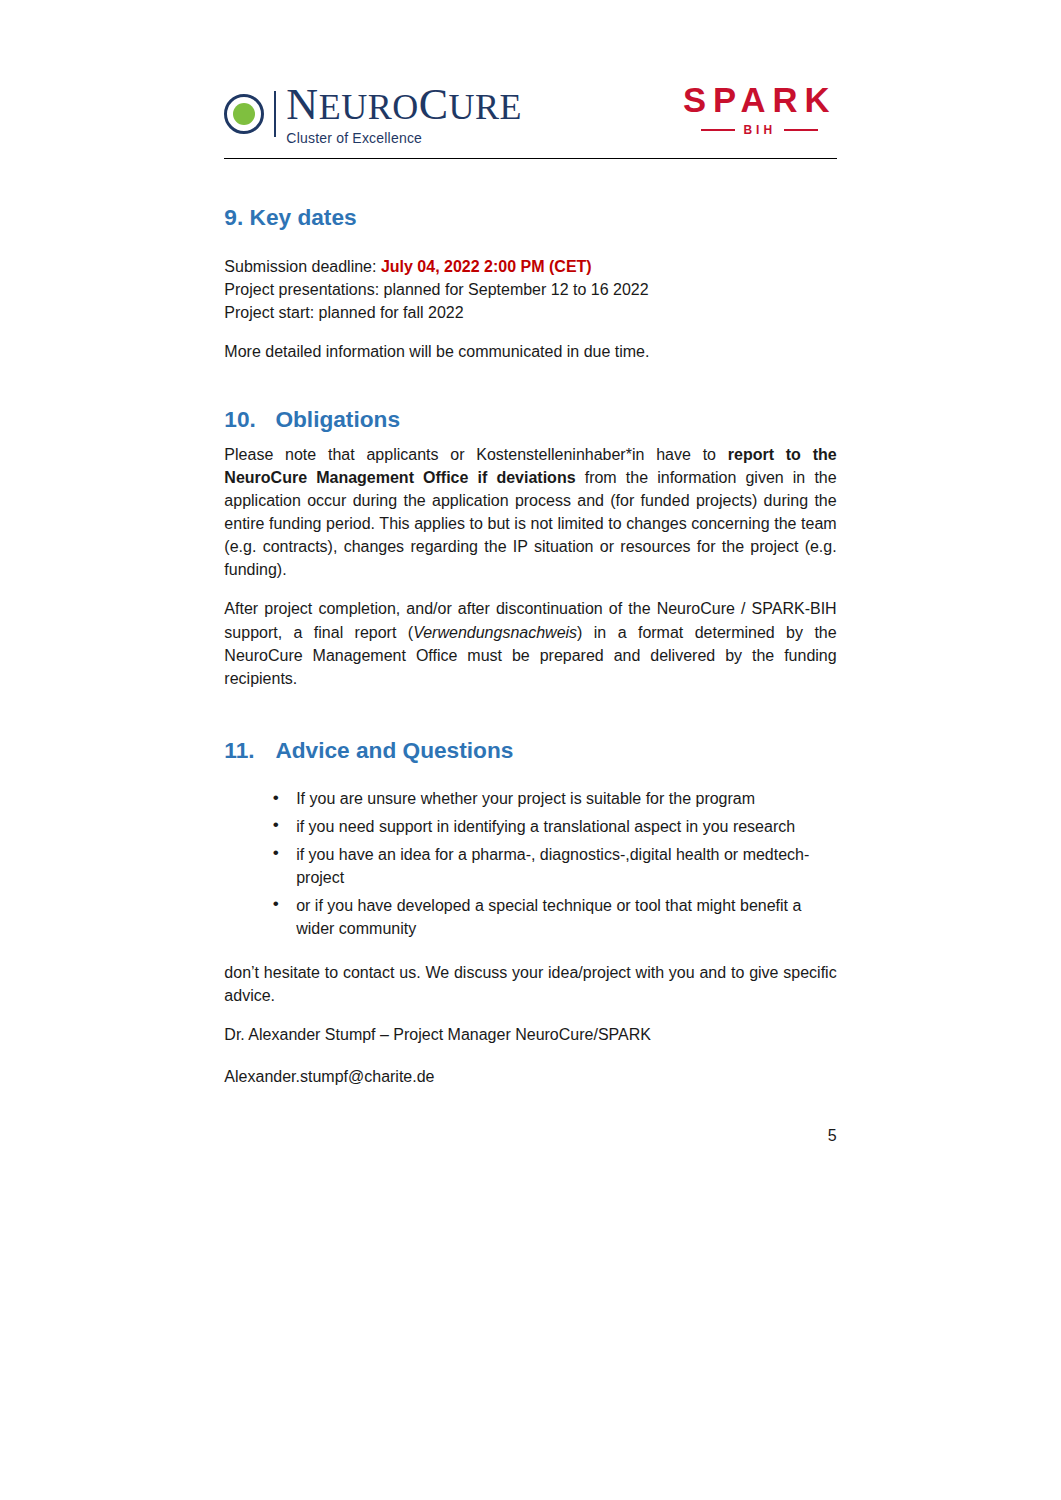NEUROCURE
Cluster of Excellence
SPARK
BIH
9. Key dates
Submission deadline: July 04, 2022 2:00 PM (CET)
Project presentations: planned for September 12 to 16 2022
Project start: planned for fall 2022
More detailed information will be communicated in due time.
10. Obligations
Please note that applicants or Kostenstelleninhaber*in have to report to the NeuroCure Management Office if deviations from the information given in the application occur during the application process and (for funded projects) during the entire funding period. This applies to but is not limited to changes concerning the team (e.g. contracts), changes regarding the IP situation or resources for the project (e.g. funding).
After project completion, and/or after discontinuation of the NeuroCure / SPARK-BIH support, a final report (Verwendungsnachweis) in a format determined by the NeuroCure Management Office must be prepared and delivered by the funding recipients.
11. Advice and Questions
If you are unsure whether your project is suitable for the program
if you need support in identifying a translational aspect in you research
if you have an idea for a pharma-, diagnostics-,digital health or medtech- project
or if you have developed a special technique or tool that might benefit a wider community
don’t hesitate to contact us. We discuss your idea/project with you and to give specific advice.
Dr. Alexander Stumpf – Project Manager NeuroCure/SPARK
Alexander.stumpf@charite.de
5